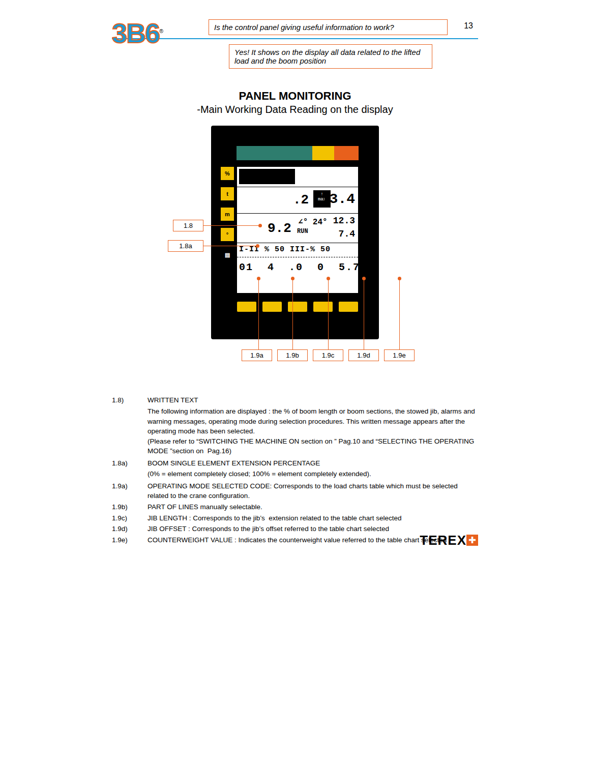3B6®
13
Is the control panel giving useful information to work?
Yes! It shows on the display all data related to the lifted load and the boom position
PANEL MONITORING
-Main Working Data Reading on the display
%
t
m
°
▤
.2
↑
max
13.4
9.2
∠° 24°
RUN
12.3
7.4
I-II % 50 III-% 50
01 4 .0 0 5.7
1.8
1.8a
1.9a
1.9b
1.9c
1.9d
1.9e
1.8)
WRITTEN TEXT
The following information are displayed : the % of boom length or boom sections, the stowed jib, alarms and warning messages, operating mode during selection procedures. This written message appears after the operating mode has been selected.
(Please refer to “SWITCHING THE MACHINE ON section on ” Pag.10 and “SELECTING THE OPERATING MODE ”section on Pag.16)
1.8a)
BOOM SINGLE ELEMENT EXTENSION PERCENTAGE
(0% = element completely closed; 100% = element completely extended).
1.9a)
OPERATING MODE SELECTED CODE: Corresponds to the load charts table which must be selected related to the crane configuration.
1.9b)
PART OF LINES manually selectable.
1.9c)
JIB LENGTH : Corresponds to the jib’s extension related to the table chart selected
1.9d)
JIB OFFSET : Corresponds to the jib’s offset referred to the table chart selected
1.9e)
COUNTERWEIGHT VALUE : Indicates the counterweight value referred to the table chart selected
TEREX✚